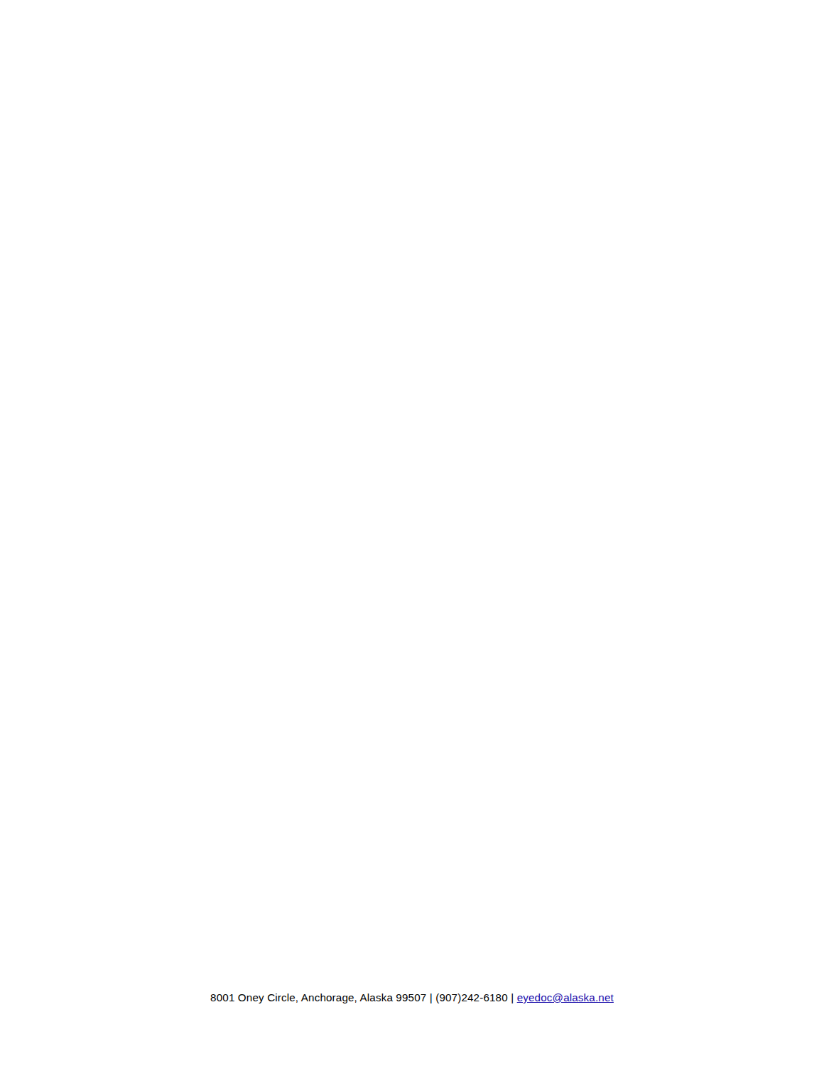8001 Oney Circle, Anchorage, Alaska 99507 | (907)242-6180 | eyedoc@alaska.net